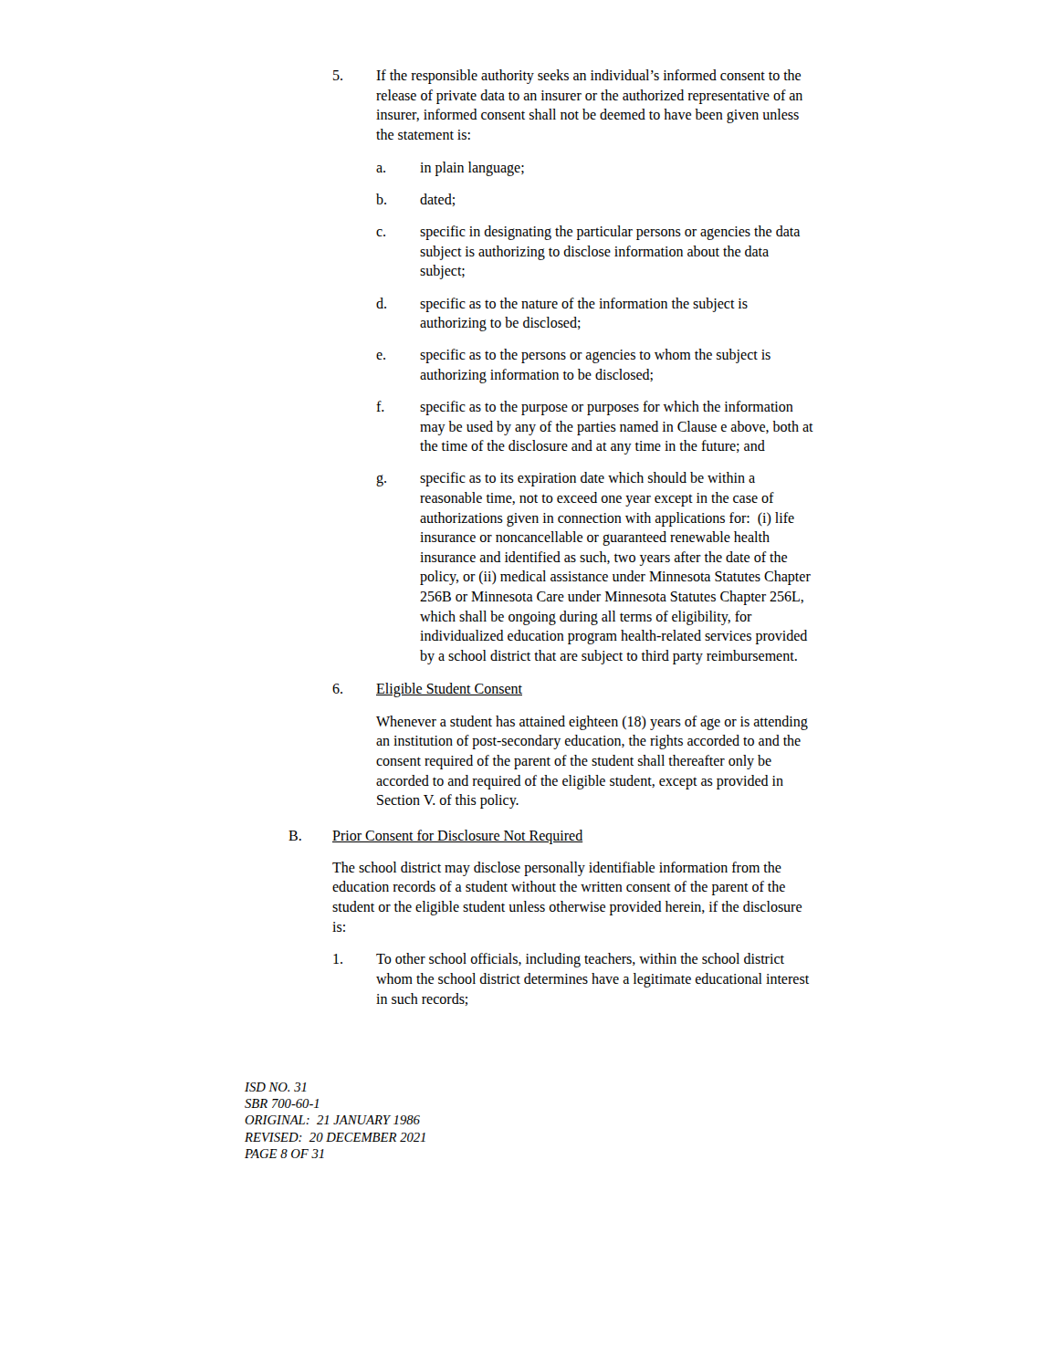5. If the responsible authority seeks an individual’s informed consent to the release of private data to an insurer or the authorized representative of an insurer, informed consent shall not be deemed to have been given unless the statement is:
a. in plain language;
b. dated;
c. specific in designating the particular persons or agencies the data subject is authorizing to disclose information about the data subject;
d. specific as to the nature of the information the subject is authorizing to be disclosed;
e. specific as to the persons or agencies to whom the subject is authorizing information to be disclosed;
f. specific as to the purpose or purposes for which the information may be used by any of the parties named in Clause e above, both at the time of the disclosure and at any time in the future; and
g. specific as to its expiration date which should be within a reasonable time, not to exceed one year except in the case of authorizations given in connection with applications for: (i) life insurance or noncancellable or guaranteed renewable health insurance and identified as such, two years after the date of the policy, or (ii) medical assistance under Minnesota Statutes Chapter 256B or Minnesota Care under Minnesota Statutes Chapter 256L, which shall be ongoing during all terms of eligibility, for individualized education program health-related services provided by a school district that are subject to third party reimbursement.
6. Eligible Student Consent
Whenever a student has attained eighteen (18) years of age or is attending an institution of post-secondary education, the rights accorded to and the consent required of the parent of the student shall thereafter only be accorded to and required of the eligible student, except as provided in Section V. of this policy.
B. Prior Consent for Disclosure Not Required
The school district may disclose personally identifiable information from the education records of a student without the written consent of the parent of the student or the eligible student unless otherwise provided herein, if the disclosure is:
1. To other school officials, including teachers, within the school district whom the school district determines have a legitimate educational interest in such records;
ISD NO. 31 SBR 700-60-1 ORIGINAL: 21 JANUARY 1986 REVISED: 20 DECEMBER 2021 PAGE 8 OF 31